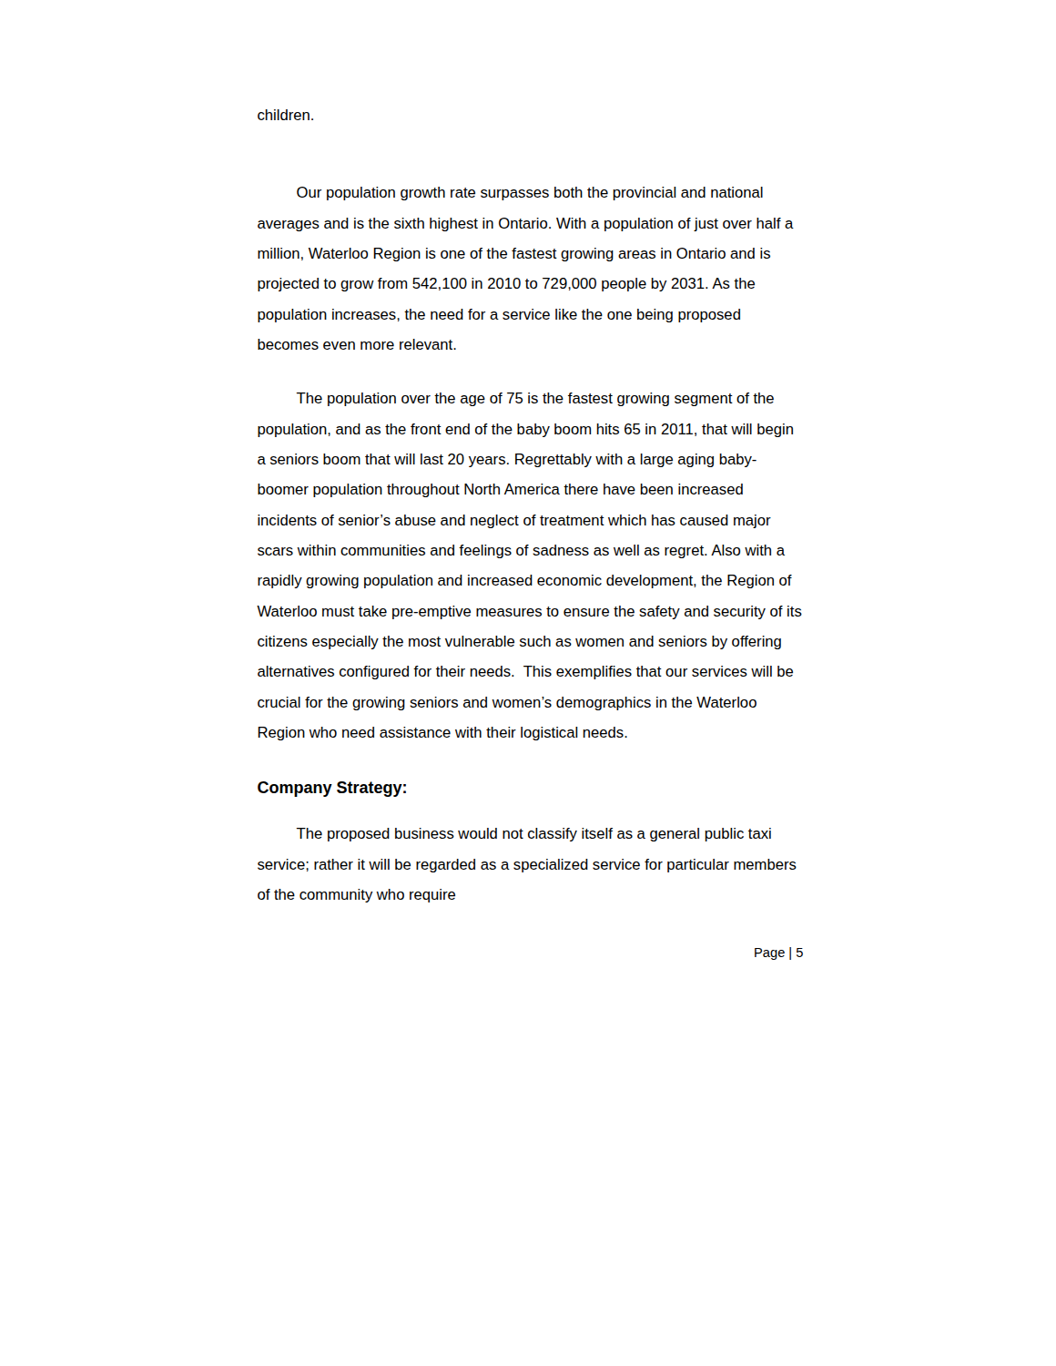children.
Our population growth rate surpasses both the provincial and national averages and is the sixth highest in Ontario. With a population of just over half a million, Waterloo Region is one of the fastest growing areas in Ontario and is projected to grow from 542,100 in 2010 to 729,000 people by 2031. As the population increases, the need for a service like the one being proposed becomes even more relevant.
The population over the age of 75 is the fastest growing segment of the population, and as the front end of the baby boom hits 65 in 2011, that will begin a seniors boom that will last 20 years. Regrettably with a large aging baby-boomer population throughout North America there have been increased incidents of senior’s abuse and neglect of treatment which has caused major scars within communities and feelings of sadness as well as regret. Also with a rapidly growing population and increased economic development, the Region of Waterloo must take pre-emptive measures to ensure the safety and security of its citizens especially the most vulnerable such as women and seniors by offering alternatives configured for their needs. This exemplifies that our services will be crucial for the growing seniors and women’s demographics in the Waterloo Region who need assistance with their logistical needs.
Company Strategy:
The proposed business would not classify itself as a general public taxi service; rather it will be regarded as a specialized service for particular members of the community who require
Page | 5